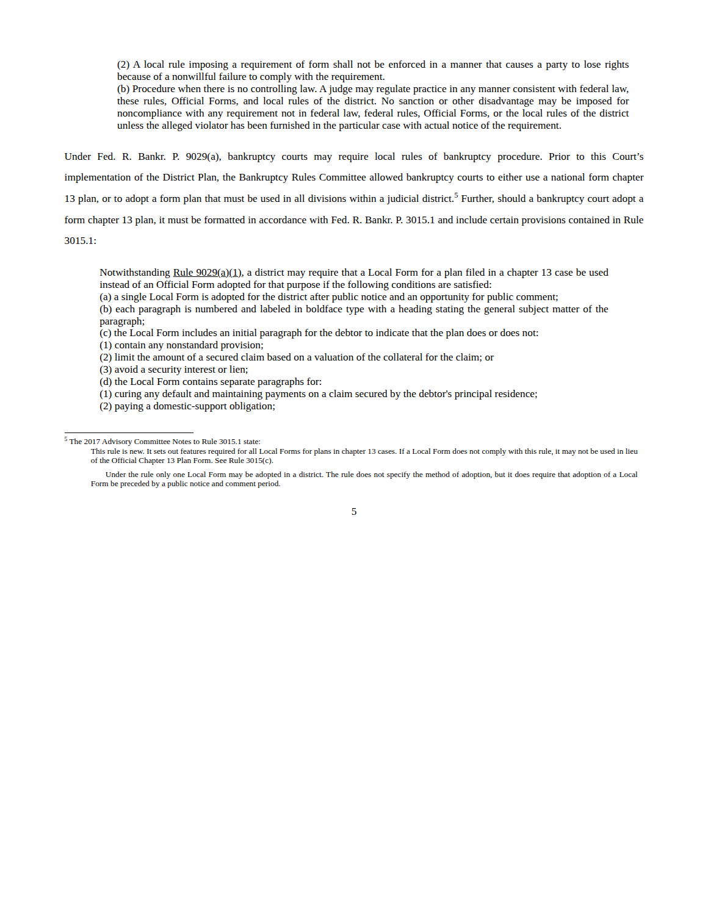(2) A local rule imposing a requirement of form shall not be enforced in a manner that causes a party to lose rights because of a nonwillful failure to comply with the requirement.
(b) Procedure when there is no controlling law. A judge may regulate practice in any manner consistent with federal law, these rules, Official Forms, and local rules of the district. No sanction or other disadvantage may be imposed for noncompliance with any requirement not in federal law, federal rules, Official Forms, or the local rules of the district unless the alleged violator has been furnished in the particular case with actual notice of the requirement.
Under Fed. R. Bankr. P. 9029(a), bankruptcy courts may require local rules of bankruptcy procedure. Prior to this Court’s implementation of the District Plan, the Bankruptcy Rules Committee allowed bankruptcy courts to either use a national form chapter 13 plan, or to adopt a form plan that must be used in all divisions within a judicial district.5 Further, should a bankruptcy court adopt a form chapter 13 plan, it must be formatted in accordance with Fed. R. Bankr. P. 3015.1 and include certain provisions contained in Rule 3015.1:
Notwithstanding Rule 9029(a)(1), a district may require that a Local Form for a plan filed in a chapter 13 case be used instead of an Official Form adopted for that purpose if the following conditions are satisfied:
(a) a single Local Form is adopted for the district after public notice and an opportunity for public comment;
(b) each paragraph is numbered and labeled in boldface type with a heading stating the general subject matter of the paragraph;
(c) the Local Form includes an initial paragraph for the debtor to indicate that the plan does or does not:
(1) contain any nonstandard provision;
(2) limit the amount of a secured claim based on a valuation of the collateral for the claim; or
(3) avoid a security interest or lien;
(d) the Local Form contains separate paragraphs for:
(1) curing any default and maintaining payments on a claim secured by the debtor's principal residence;
(2) paying a domestic-support obligation;
5 The 2017 Advisory Committee Notes to Rule 3015.1 state:
This rule is new. It sets out features required for all Local Forms for plans in chapter 13 cases. If a Local Form does not comply with this rule, it may not be used in lieu of the Official Chapter 13 Plan Form. See Rule 3015(c).
Under the rule only one Local Form may be adopted in a district. The rule does not specify the method of adoption, but it does require that adoption of a Local Form be preceded by a public notice and comment period.
5